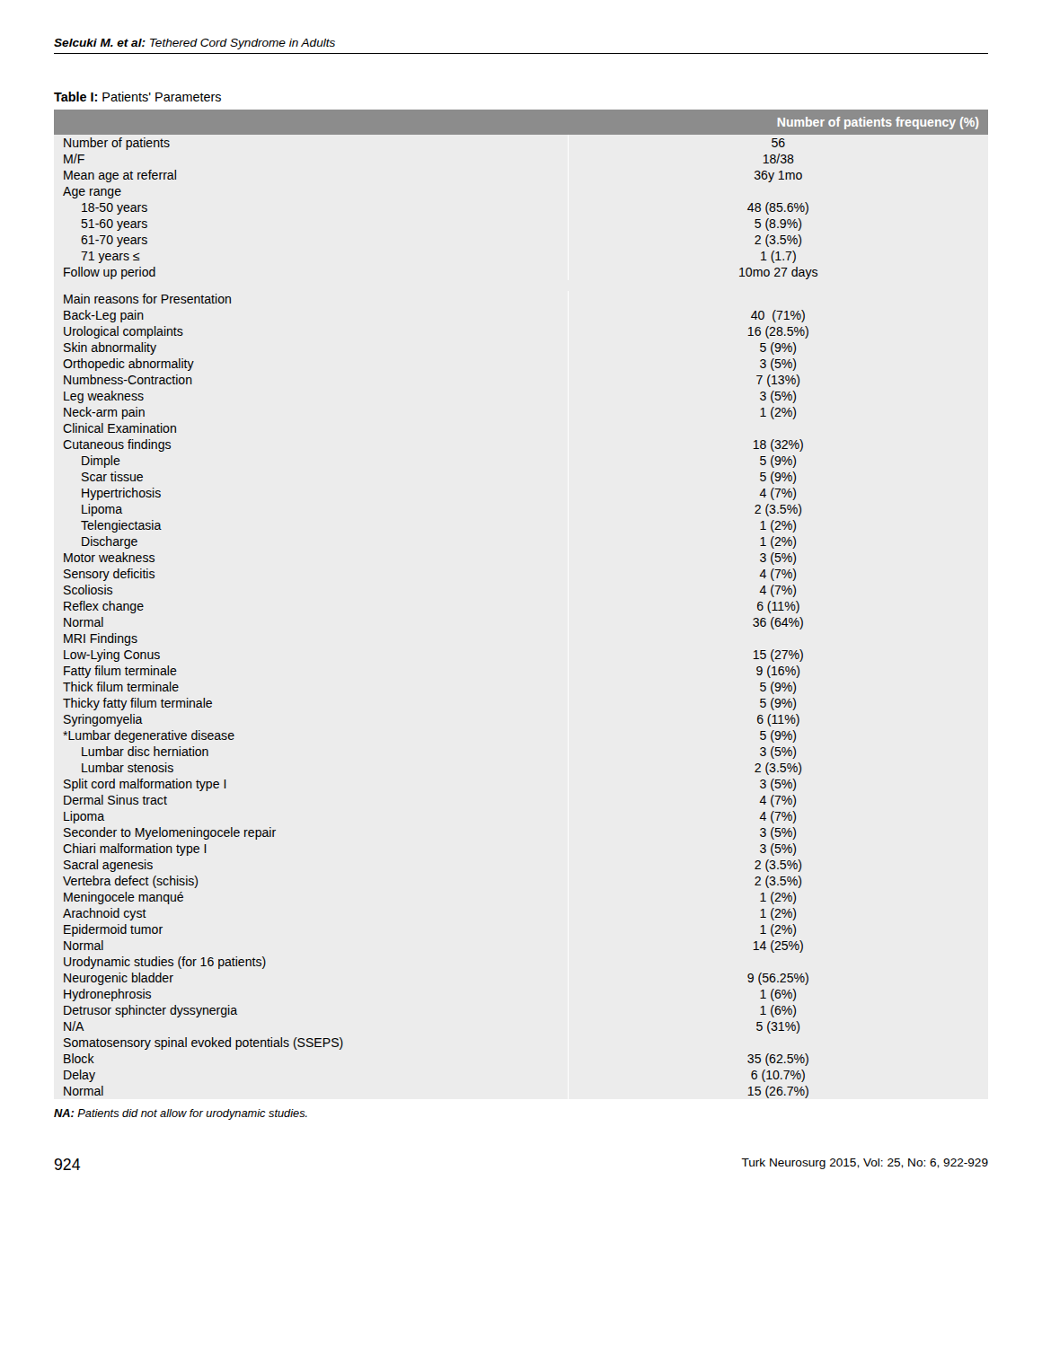Selcuki M. et al: Tethered Cord Syndrome in Adults
Table I: Patients' Parameters
| | Number of patients frequency (%) |
| --- | --- |
| Number of patients | 56 |
| M/F | 18/38 |
| Mean age at referral | 36y 1mo |
| Age range | |
| 18-50 years | 48 (85.6%) |
| 51-60 years | 5 (8.9%) |
| 61-70 years | 2 (3.5%) |
| 71 years ≤ | 1 (1.7) |
| Follow up period | 10mo 27 days |
| Main reasons for Presentation | |
| Back-Leg pain | 40 (71%) |
| Urological complaints | 16 (28.5%) |
| Skin abnormality | 5 (9%) |
| Orthopedic abnormality | 3 (5%) |
| Numbness-Contraction | 7 (13%) |
| Leg weakness | 3 (5%) |
| Neck-arm pain | 1 (2%) |
| Clinical Examination | |
| Cutaneous findings | 18 (32%) |
| Dimple | 5 (9%) |
| Scar tissue | 5 (9%) |
| Hypertrichosis | 4 (7%) |
| Lipoma | 2 (3.5%) |
| Telengiectasia | 1 (2%) |
| Discharge | 1 (2%) |
| Motor weakness | 3 (5%) |
| Sensory deficitis | 4 (7%) |
| Scoliosis | 4 (7%) |
| Reflex change | 6 (11%) |
| Normal | 36 (64%) |
| MRI Findings | |
| Low-Lying Conus | 15 (27%) |
| Fatty filum terminale | 9 (16%) |
| Thick filum terminale | 5 (9%) |
| Thicky fatty filum terminale | 5 (9%) |
| Syringomyelia | 6 (11%) |
| *Lumbar degenerative disease | 5 (9%) |
| Lumbar disc herniation | 3 (5%) |
| Lumbar stenosis | 2 (3.5%) |
| Split cord malformation type I | 3 (5%) |
| Dermal Sinus tract | 4 (7%) |
| Lipoma | 4 (7%) |
| Seconder to Myelomeningocele repair | 3 (5%) |
| Chiari malformation type I | 3 (5%) |
| Sacral agenesis | 2 (3.5%) |
| Vertebra defect (schisis) | 2 (3.5%) |
| Meningocele manqué | 1 (2%) |
| Arachnoid cyst | 1 (2%) |
| Epidermoid tumor | 1 (2%) |
| Normal | 14 (25%) |
| Urodynamic studies (for 16 patients) | |
| Neurogenic bladder | 9 (56.25%) |
| Hydronephrosis | 1 (6%) |
| Detrusor sphincter dyssynergia | 1 (6%) |
| N/A | 5 (31%) |
| Somatosensory spinal evoked potentials (SSEPS) | |
| Block | 35 (62.5%) |
| Delay | 6 (10.7%) |
| Normal | 15 (26.7%) |
NA: Patients did not allow for urodynamic studies.
924 Turk Neurosurg 2015, Vol: 25, No: 6, 922-929